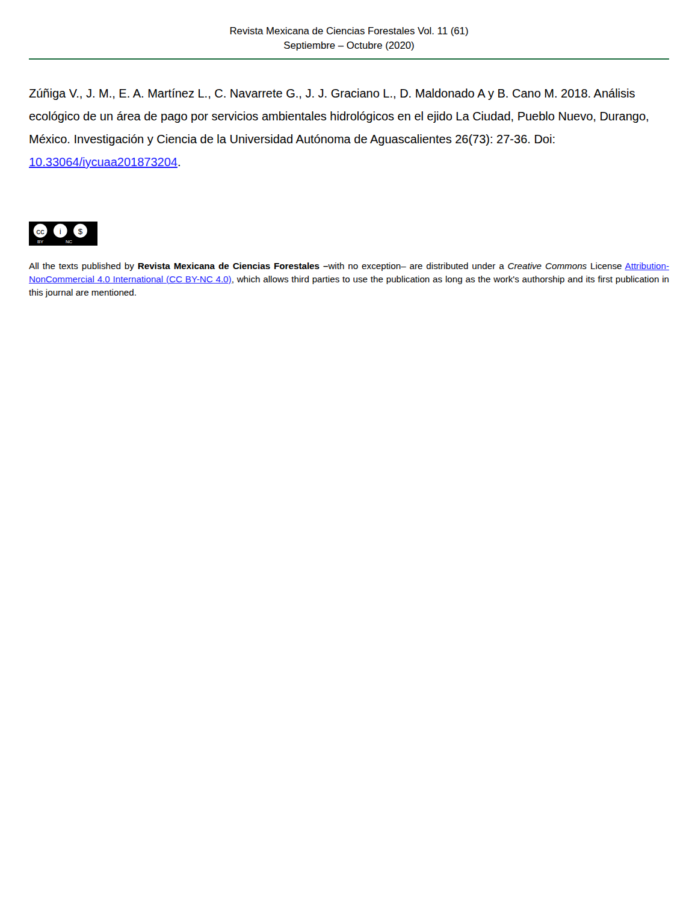Revista Mexicana de Ciencias Forestales Vol. 11 (61)
Septiembre – Octubre (2020)
Zúñiga V., J. M., E. A. Martínez L., C. Navarrete G., J. J. Graciano L., D. Maldonado A y B. Cano M. 2018. Análisis ecológico de un área de pago por servicios ambientales hidrológicos en el ejido La Ciudad, Pueblo Nuevo, Durango, México. Investigación y Ciencia de la Universidad Autónoma de Aguascalientes 26(73): 27-36. Doi: 10.33064/iycuaa201873204.
All the texts published by Revista Mexicana de Ciencias Forestales –with no exception– are distributed under a Creative Commons License Attribution-NonCommercial 4.0 International (CC BY-NC 4.0), which allows third parties to use the publication as long as the work's authorship and its first publication in this journal are mentioned.